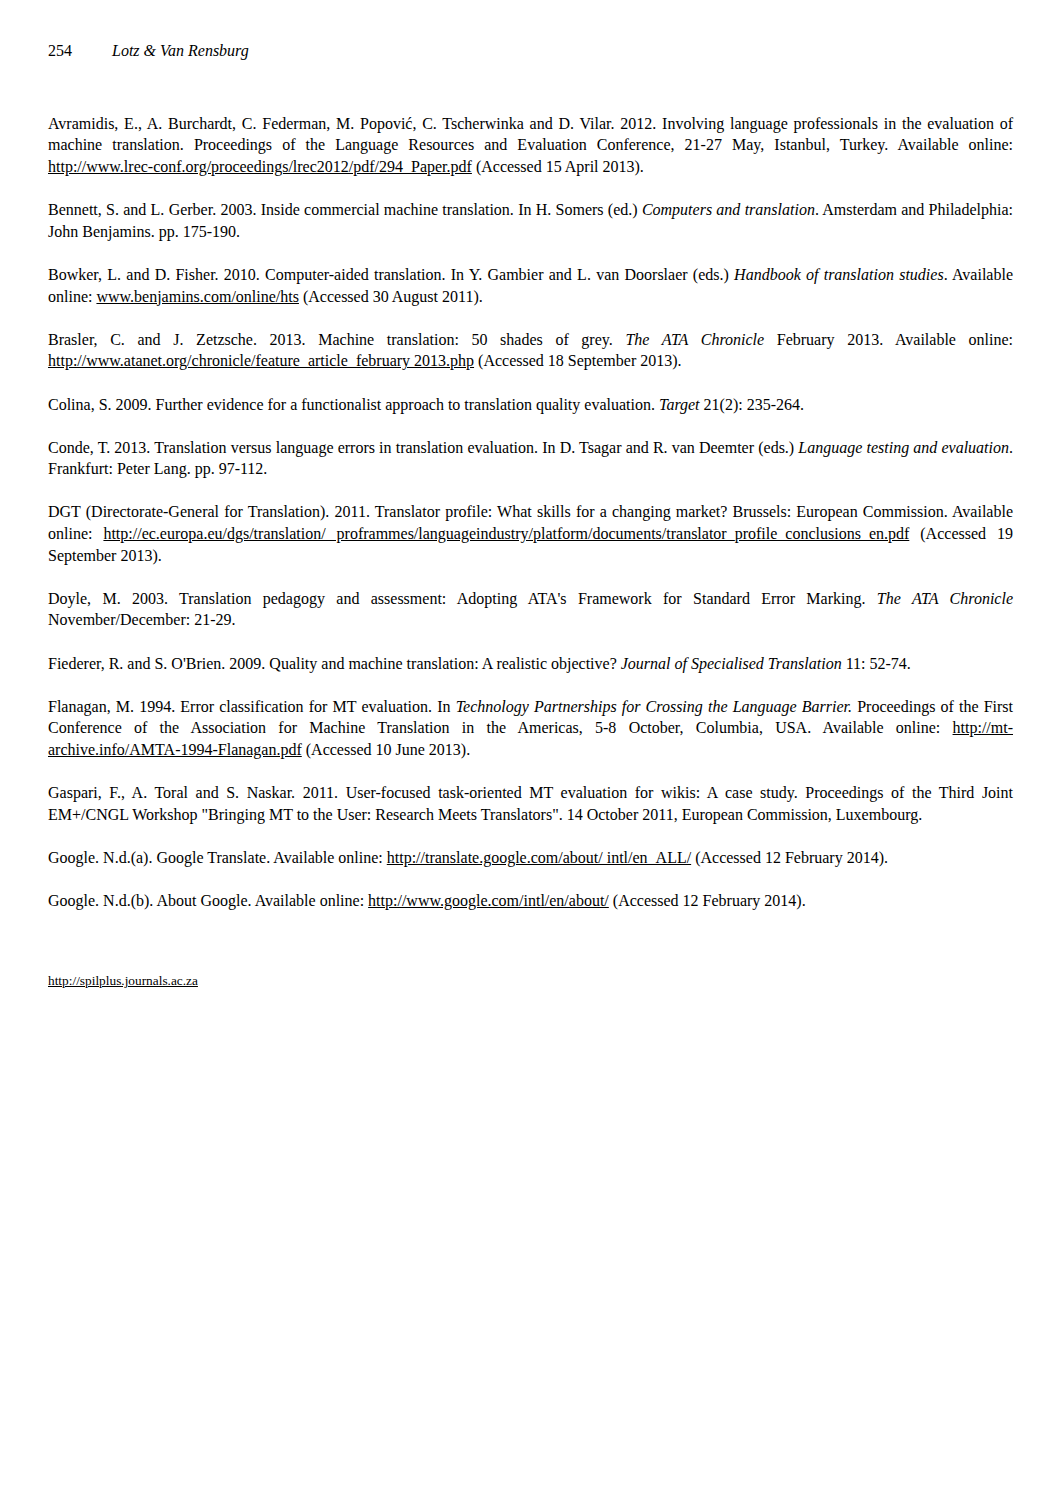254 Lotz & Van Rensburg
Avramidis, E., A. Burchardt, C. Federman, M. Popović, C. Tscherwinka and D. Vilar. 2012. Involving language professionals in the evaluation of machine translation. Proceedings of the Language Resources and Evaluation Conference, 21-27 May, Istanbul, Turkey. Available online: http://www.lrec-conf.org/proceedings/lrec2012/pdf/294_Paper.pdf (Accessed 15 April 2013).
Bennett, S. and L. Gerber. 2003. Inside commercial machine translation. In H. Somers (ed.) Computers and translation. Amsterdam and Philadelphia: John Benjamins. pp. 175-190.
Bowker, L. and D. Fisher. 2010. Computer-aided translation. In Y. Gambier and L. van Doorslaer (eds.) Handbook of translation studies. Available online: www.benjamins.com/online/hts (Accessed 30 August 2011).
Brasler, C. and J. Zetzsche. 2013. Machine translation: 50 shades of grey. The ATA Chronicle February 2013. Available online: http://www.atanet.org/chronicle/feature_article_february 2013.php (Accessed 18 September 2013).
Colina, S. 2009. Further evidence for a functionalist approach to translation quality evaluation. Target 21(2): 235-264.
Conde, T. 2013. Translation versus language errors in translation evaluation. In D. Tsagar and R. van Deemter (eds.) Language testing and evaluation. Frankfurt: Peter Lang. pp. 97-112.
DGT (Directorate-General for Translation). 2011. Translator profile: What skills for a changing market? Brussels: European Commission. Available online: http://ec.europa.eu/dgs/translation/ proframmes/languageindustry/platform/documents/translator_profile_conclusions_en.pdf (Accessed 19 September 2013).
Doyle, M. 2003. Translation pedagogy and assessment: Adopting ATA's Framework for Standard Error Marking. The ATA Chronicle November/December: 21-29.
Fiederer, R. and S. O'Brien. 2009. Quality and machine translation: A realistic objective? Journal of Specialised Translation 11: 52-74.
Flanagan, M. 1994. Error classification for MT evaluation. In Technology Partnerships for Crossing the Language Barrier. Proceedings of the First Conference of the Association for Machine Translation in the Americas, 5-8 October, Columbia, USA. Available online: http://mt-archive.info/AMTA-1994-Flanagan.pdf (Accessed 10 June 2013).
Gaspari, F., A. Toral and S. Naskar. 2011. User-focused task-oriented MT evaluation for wikis: A case study. Proceedings of the Third Joint EM+/CNGL Workshop "Bringing MT to the User: Research Meets Translators". 14 October 2011, European Commission, Luxembourg.
Google. N.d.(a). Google Translate. Available online: http://translate.google.com/about/ intl/en_ALL/ (Accessed 12 February 2014).
Google. N.d.(b). About Google. Available online: http://www.google.com/intl/en/about/ (Accessed 12 February 2014).
http://spilplus.journals.ac.za